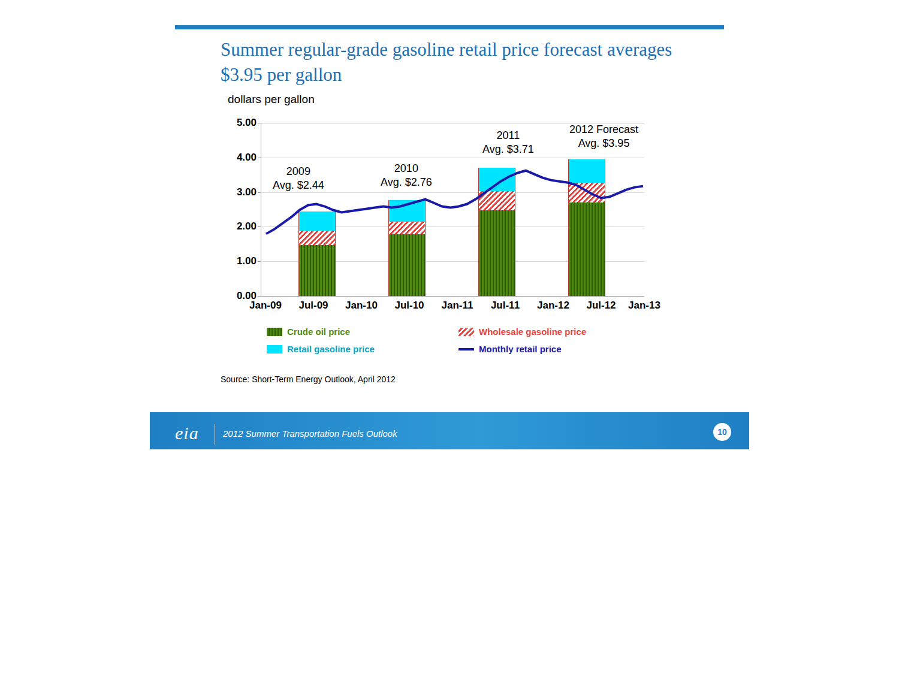Summer regular-grade gasoline retail price forecast averages
$3.95 per gallon
dollars per gallon
5.00
4.00
3.00
2.00
1.00
0.00
Jan-09 Jul-09 Jan-10 Jul-10 Jan-11 Jul-11 Jan-12 Jul-12 Jan-13
2009
Avg. $2.44
2010
Avg. $2.76
2011
Avg. $3.71
2012 Forecast
Avg. $3.95
Crude oil price
Wholesale gasoline price
Retail gasoline price
Monthly retail price
Source: Short-Term Energy Outlook, April 2012
eia
2012 Summer Transportation Fuels Outlook
10